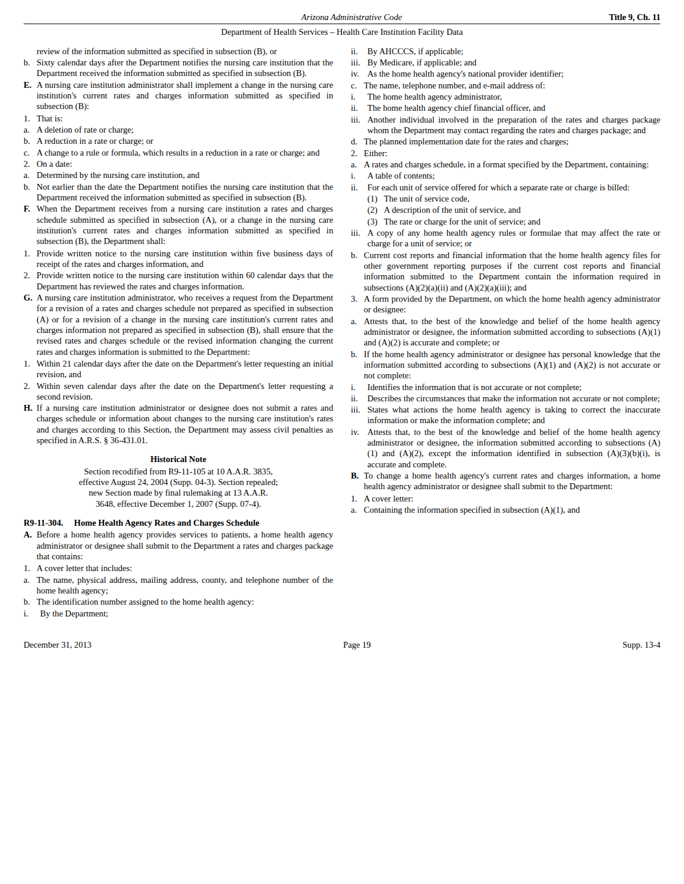Arizona Administrative Code
Title 9, Ch. 11
Department of Health Services – Health Care Institution Facility Data
review of the information submitted as specified in subsection (B), or
b.
Sixty calendar days after the Department notifies the nursing care institution that the Department received the information submitted as specified in subsection (B).
E.
A nursing care institution administrator shall implement a change in the nursing care institution's current rates and charges information submitted as specified in subsection (B):
1.
That is:
a.
A deletion of rate or charge;
b.
A reduction in a rate or charge; or
c.
A change to a rule or formula, which results in a reduction in a rate or charge; and
2.
On a date:
a.
Determined by the nursing care institution, and
b.
Not earlier than the date the Department notifies the nursing care institution that the Department received the information submitted as specified in subsection (B).
F.
When the Department receives from a nursing care institution a rates and charges schedule submitted as specified in subsection (A), or a change in the nursing care institution's current rates and charges information submitted as specified in subsection (B), the Department shall:
1.
Provide written notice to the nursing care institution within five business days of receipt of the rates and charges information, and
2.
Provide written notice to the nursing care institution within 60 calendar days that the Department has reviewed the rates and charges information.
G.
A nursing care institution administrator, who receives a request from the Department for a revision of a rates and charges schedule not prepared as specified in subsection (A) or for a revision of a change in the nursing care institution's current rates and charges information not prepared as specified in subsection (B), shall ensure that the revised rates and charges schedule or the revised information changing the current rates and charges information is submitted to the Department:
1.
Within 21 calendar days after the date on the Department's letter requesting an initial revision, and
2.
Within seven calendar days after the date on the Department's letter requesting a second revision.
H.
If a nursing care institution administrator or designee does not submit a rates and charges schedule or information about changes to the nursing care institution's rates and charges according to this Section, the Department may assess civil penalties as specified in A.R.S. § 36-431.01.
Historical Note
Section recodified from R9-11-105 at 10 A.A.R. 3835,
effective August 24, 2004 (Supp. 04-3). Section repealed;
new Section made by final rulemaking at 13 A.A.R.
3648, effective December 1, 2007 (Supp. 07-4).
R9-11-304. Home Health Agency Rates and Charges Schedule
A.
Before a home health agency provides services to patients, a home health agency administrator or designee shall submit to the Department a rates and charges package that contains:
1.
A cover letter that includes:
a.
The name, physical address, mailing address, county, and telephone number of the home health agency;
b.
The identification number assigned to the home health agency:
i.
By the Department;
ii.
By AHCCCS, if applicable;
iii.
By Medicare, if applicable; and
iv.
As the home health agency's national provider identifier;
c.
The name, telephone number, and e-mail address of:
i.
The home health agency administrator,
ii.
The home health agency chief financial officer, and
iii.
Another individual involved in the preparation of the rates and charges package whom the Department may contact regarding the rates and charges package; and
d.
The planned implementation date for the rates and charges;
2.
Either:
a.
A rates and charges schedule, in a format specified by the Department, containing:
i.
A table of contents;
ii.
For each unit of service offered for which a separate rate or charge is billed:
(1)
The unit of service code,
(2)
A description of the unit of service, and
(3)
The rate or charge for the unit of service; and
iii.
A copy of any home health agency rules or formulae that may affect the rate or charge for a unit of service; or
b.
Current cost reports and financial information that the home health agency files for other government reporting purposes if the current cost reports and financial information submitted to the Department contain the information required in subsections (A)(2)(a)(ii) and (A)(2)(a)(iii); and
3.
A form provided by the Department, on which the home health agency administrator or designee:
a.
Attests that, to the best of the knowledge and belief of the home health agency administrator or designee, the information submitted according to subsections (A)(1) and (A)(2) is accurate and complete; or
b.
If the home health agency administrator or designee has personal knowledge that the information submitted according to subsections (A)(1) and (A)(2) is not accurate or not complete:
i.
Identifies the information that is not accurate or not complete;
ii.
Describes the circumstances that make the information not accurate or not complete;
iii.
States what actions the home health agency is taking to correct the inaccurate information or make the information complete; and
iv.
Attests that, to the best of the knowledge and belief of the home health agency administrator or designee, the information submitted according to subsections (A)(1) and (A)(2), except the information identified in subsection (A)(3)(b)(i), is accurate and complete.
B.
To change a home health agency's current rates and charges information, a home health agency administrator or designee shall submit to the Department:
1.
A cover letter:
a.
Containing the information specified in subsection (A)(1), and
December 31, 2013
Page 19
Supp. 13-4